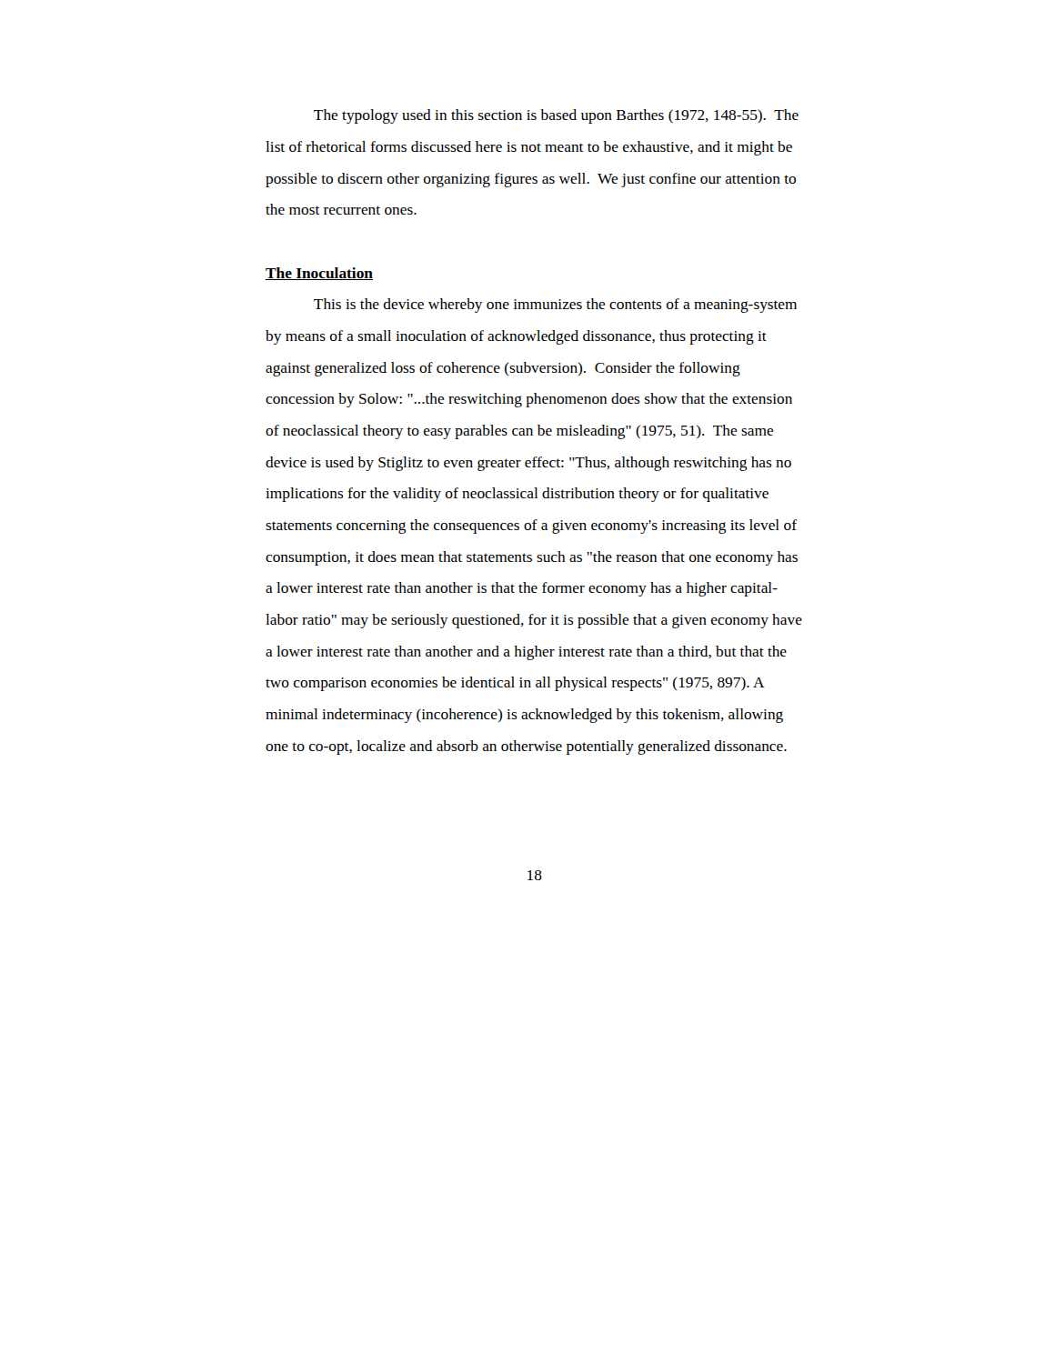The typology used in this section is based upon Barthes (1972, 148-55). The list of rhetorical forms discussed here is not meant to be exhaustive, and it might be possible to discern other organizing figures as well. We just confine our attention to the most recurrent ones.
The Inoculation
This is the device whereby one immunizes the contents of a meaning-system by means of a small inoculation of acknowledged dissonance, thus protecting it against generalized loss of coherence (subversion). Consider the following concession by Solow: "...the reswitching phenomenon does show that the extension of neoclassical theory to easy parables can be misleading" (1975, 51). The same device is used by Stiglitz to even greater effect: "Thus, although reswitching has no implications for the validity of neoclassical distribution theory or for qualitative statements concerning the consequences of a given economy's increasing its level of consumption, it does mean that statements such as "the reason that one economy has a lower interest rate than another is that the former economy has a higher capital-labor ratio" may be seriously questioned, for it is possible that a given economy have a lower interest rate than another and a higher interest rate than a third, but that the two comparison economies be identical in all physical respects" (1975, 897). A minimal indeterminacy (incoherence) is acknowledged by this tokenism, allowing one to co-opt, localize and absorb an otherwise potentially generalized dissonance.
18